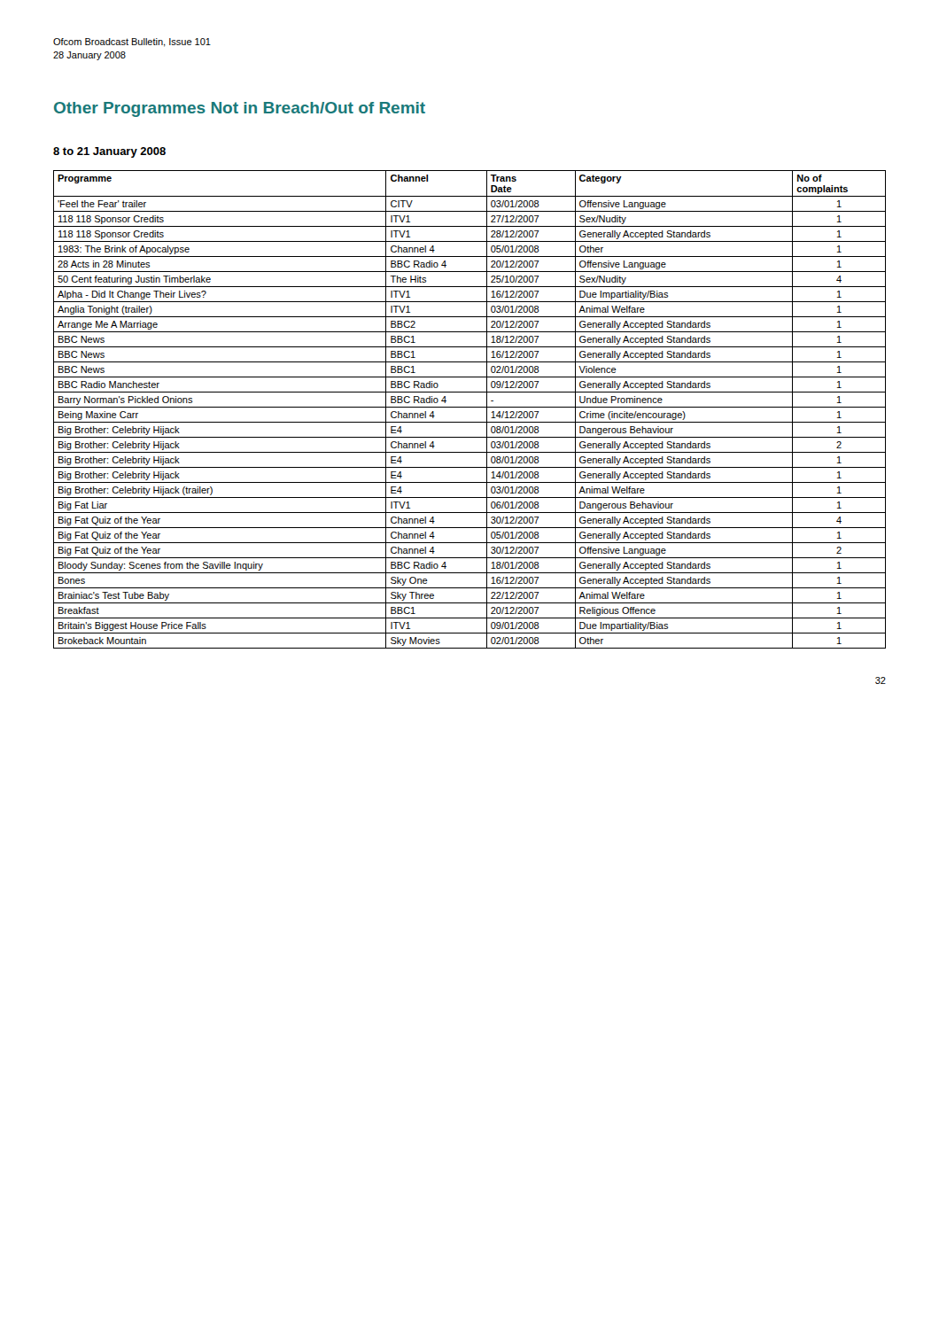Ofcom Broadcast Bulletin, Issue 101
28 January 2008
Other Programmes Not in Breach/Out of Remit
8 to 21 January 2008
| Programme | Channel | Trans Date | Category | No of complaints |
| --- | --- | --- | --- | --- |
| 'Feel the Fear' trailer | CITV | 03/01/2008 | Offensive Language | 1 |
| 118 118 Sponsor Credits | ITV1 | 27/12/2007 | Sex/Nudity | 1 |
| 118 118 Sponsor Credits | ITV1 | 28/12/2007 | Generally Accepted Standards | 1 |
| 1983: The Brink of Apocalypse | Channel 4 | 05/01/2008 | Other | 1 |
| 28 Acts in 28 Minutes | BBC Radio 4 | 20/12/2007 | Offensive Language | 1 |
| 50 Cent featuring Justin Timberlake | The Hits | 25/10/2007 | Sex/Nudity | 4 |
| Alpha - Did It Change Their Lives? | ITV1 | 16/12/2007 | Due Impartiality/Bias | 1 |
| Anglia Tonight (trailer) | ITV1 | 03/01/2008 | Animal Welfare | 1 |
| Arrange Me A Marriage | BBC2 | 20/12/2007 | Generally Accepted Standards | 1 |
| BBC News | BBC1 | 18/12/2007 | Generally Accepted Standards | 1 |
| BBC News | BBC1 | 16/12/2007 | Generally Accepted Standards | 1 |
| BBC News | BBC1 | 02/01/2008 | Violence | 1 |
| BBC Radio Manchester | BBC Radio | 09/12/2007 | Generally Accepted Standards | 1 |
| Barry Norman's Pickled Onions | BBC Radio 4 | - | Undue Prominence | 1 |
| Being Maxine Carr | Channel 4 | 14/12/2007 | Crime (incite/encourage) | 1 |
| Big Brother: Celebrity Hijack | E4 | 08/01/2008 | Dangerous Behaviour | 1 |
| Big Brother: Celebrity Hijack | Channel 4 | 03/01/2008 | Generally Accepted Standards | 2 |
| Big Brother: Celebrity Hijack | E4 | 08/01/2008 | Generally Accepted Standards | 1 |
| Big Brother: Celebrity Hijack | E4 | 14/01/2008 | Generally Accepted Standards | 1 |
| Big Brother: Celebrity Hijack (trailer) | E4 | 03/01/2008 | Animal Welfare | 1 |
| Big Fat Liar | ITV1 | 06/01/2008 | Dangerous Behaviour | 1 |
| Big Fat Quiz of the Year | Channel 4 | 30/12/2007 | Generally Accepted Standards | 4 |
| Big Fat Quiz of the Year | Channel 4 | 05/01/2008 | Generally Accepted Standards | 1 |
| Big Fat Quiz of the Year | Channel 4 | 30/12/2007 | Offensive Language | 2 |
| Bloody Sunday: Scenes from the Saville Inquiry | BBC Radio 4 | 18/01/2008 | Generally Accepted Standards | 1 |
| Bones | Sky One | 16/12/2007 | Generally Accepted Standards | 1 |
| Brainiac's Test Tube Baby | Sky Three | 22/12/2007 | Animal Welfare | 1 |
| Breakfast | BBC1 | 20/12/2007 | Religious Offence | 1 |
| Britain's Biggest House Price Falls | ITV1 | 09/01/2008 | Due Impartiality/Bias | 1 |
| Brokeback Mountain | Sky Movies | 02/01/2008 | Other | 1 |
32